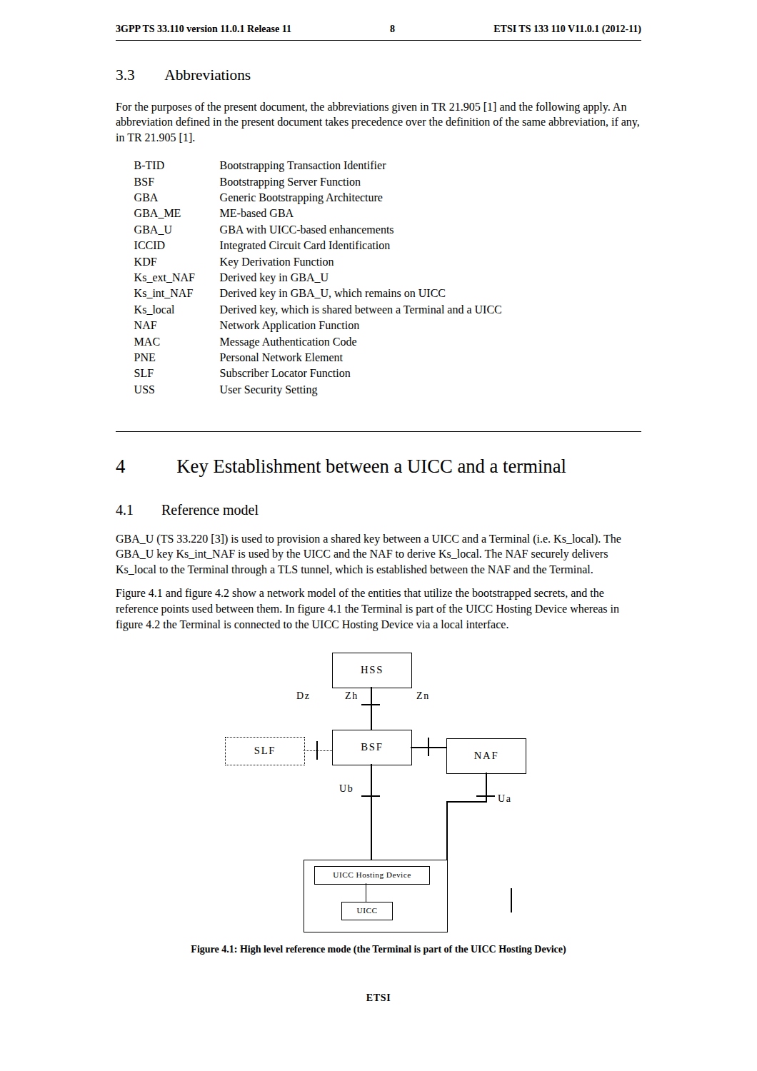3GPP TS 33.110 version 11.0.1 Release 11
8
ETSI TS 133 110 V11.0.1 (2012-11)
3.3 Abbreviations
For the purposes of the present document, the abbreviations given in TR 21.905 [1] and the following apply. An abbreviation defined in the present document takes precedence over the definition of the same abbreviation, if any, in TR 21.905 [1].
B-TID
Bootstrapping Transaction Identifier
BSF
Bootstrapping Server Function
GBA
Generic Bootstrapping Architecture
GBA_ME
ME-based GBA
GBA_U
GBA with UICC-based enhancements
ICCID
Integrated Circuit Card Identification
KDF
Key Derivation Function
Ks_ext_NAF
Derived key in GBA_U
Ks_int_NAF
Derived key in GBA_U, which remains on UICC
Ks_local
Derived key, which is shared between a Terminal and a UICC
NAF
Network Application Function
MAC
Message Authentication Code
PNE
Personal Network Element
SLF
Subscriber Locator Function
USS
User Security Setting
4 Key Establishment between a UICC and a terminal
4.1 Reference model
GBA_U (TS 33.220 [3]) is used to provision a shared key between a UICC and a Terminal (i.e. Ks_local). The GBA_U key Ks_int_NAF is used by the UICC and the NAF to derive Ks_local. The NAF securely delivers Ks_local to the Terminal through a TLS tunnel, which is established between the NAF and the Terminal.
Figure 4.1 and figure 4.2 show a network model of the entities that utilize the bootstrapped secrets, and the reference points used between them. In figure 4.1 the Terminal is part of the UICC Hosting Device whereas in figure 4.2 the Terminal is connected to the UICC Hosting Device via a local interface.
HSS
BSF
NAF
SLF
Zh
Zn
Dz
Ub
Ua
UICC Hosting Device
UICC
Figure 4.1: High level reference mode (the Terminal is part of the UICC Hosting Device)
ETSI